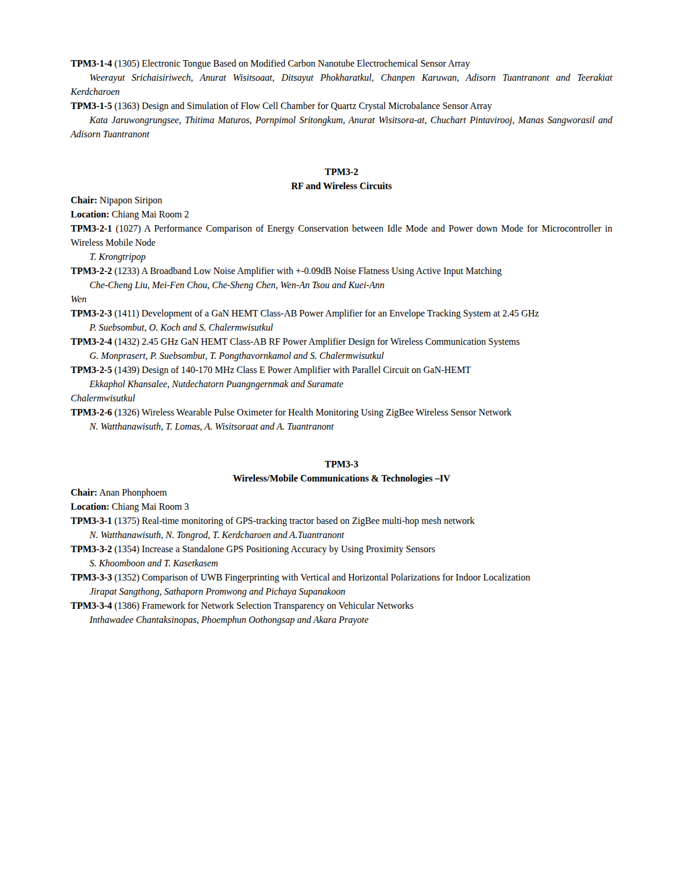TPM3-1-4 (1305) Electronic Tongue Based on Modified Carbon Nanotube Electrochemical Sensor Array
Weerayut Srichaisiriwech, Anurat Wisitsoaat, Ditsayut Phokharatkul, Chanpen Karuwan, Adisorn Tuantranont and Teerakiat Kerdcharoen
TPM3-1-5 (1363) Design and Simulation of Flow Cell Chamber for Quartz Crystal Microbalance Sensor Array
Kata Jaruwongrungsee, Thitima Maturos, Pornpimol Sritongkum, Anurat Wisitsora-at, Chuchart Pintavirooj, Manas Sangworasil and Adisorn Tuantranont
TPM3-2
RF and Wireless Circuits
Chair: Nipapon Siripon
Location: Chiang Mai Room 2
TPM3-2-1 (1027) A Performance Comparison of Energy Conservation between Idle Mode and Power down Mode for Microcontroller in Wireless Mobile Node
T. Krongtripop
TPM3-2-2 (1233) A Broadband Low Noise Amplifier with +-0.09dB Noise Flatness Using Active Input Matching
Che-Cheng Liu, Mei-Fen Chou, Che-Sheng Chen, Wen-An Tsou and Kuei-Ann
Wen
TPM3-2-3 (1411) Development of a GaN HEMT Class-AB Power Amplifier for an Envelope Tracking System at 2.45 GHz
P. Suebsombut, O. Koch and S. Chalermwisutkul
TPM3-2-4 (1432) 2.45 GHz GaN HEMT Class-AB RF Power Amplifier Design for Wireless Communication Systems
G. Monprasert, P. Suebsombut, T. Pongthavornkamol and S. Chalermwisutkul
TPM3-2-5 (1439) Design of 140-170 MHz Class E Power Amplifier with Parallel Circuit on GaN-HEMT
Ekkaphol Khansalee, Nutdechatorn Puangngernmak and Suramate
Chalermwisutkul
TPM3-2-6 (1326) Wireless Wearable Pulse Oximeter for Health Monitoring Using ZigBee Wireless Sensor Network
N. Watthanawisuth, T. Lomas, A. Wisitsoraat and A. Tuantranont
TPM3-3
Wireless/Mobile Communications & Technologies –IV
Chair: Anan Phonphoem
Location: Chiang Mai Room 3
TPM3-3-1 (1375) Real-time monitoring of GPS-tracking tractor based on ZigBee multi-hop mesh network
N. Watthanawisuth, N. Tongrod, T. Kerdcharoen and A.Tuantranont
TPM3-3-2 (1354) Increase a Standalone GPS Positioning Accuracy by Using Proximity Sensors
S. Khoomboon and T. Kasetkasem
TPM3-3-3 (1352) Comparison of UWB Fingerprinting with Vertical and Horizontal Polarizations for Indoor Localization
Jirapat Sangthong, Sathaporn Promwong and Pichaya Supanakoon
TPM3-3-4 (1386) Framework for Network Selection Transparency on Vehicular Networks
Inthawadee Chantaksinopas, Phoemphun Oothongsap and Akara Prayote